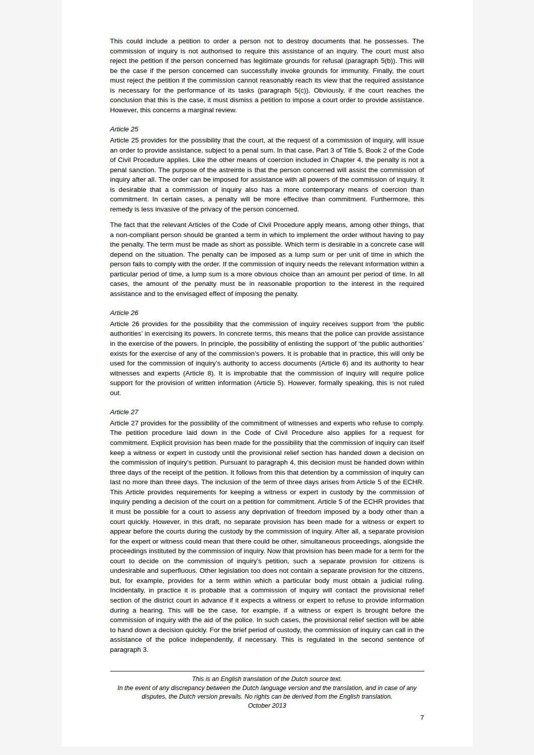This could include a petition to order a person not to destroy documents that he possesses. The commission of inquiry is not authorised to require this assistance of an inquiry. The court must also reject the petition if the person concerned has legitimate grounds for refusal (paragraph 5(b)). This will be the case if the person concerned can successfully invoke grounds for immunity. Finally, the court must reject the petition if the commission cannot reasonably reach its view that the required assistance is necessary for the performance of its tasks (paragraph 5(c)). Obviously, if the court reaches the conclusion that this is the case, it must dismiss a petition to impose a court order to provide assistance. However, this concerns a marginal review.
Article 25
Article 25 provides for the possibility that the court, at the request of a commission of inquiry, will issue an order to provide assistance, subject to a penal sum. In that case, Part 3 of Title 5, Book 2 of the Code of Civil Procedure applies. Like the other means of coercion included in Chapter 4, the penalty is not a penal sanction. The purpose of the astreinte is that the person concerned will assist the commission of inquiry after all. The order can be imposed for assistance with all powers of the commission of inquiry. It is desirable that a commission of inquiry also has a more contemporary means of coercion than commitment. In certain cases, a penalty will be more effective than commitment. Furthermore, this remedy is less invasive of the privacy of the person concerned.
The fact that the relevant Articles of the Code of Civil Procedure apply means, among other things, that a non-compliant person should be granted a term in which to implement the order without having to pay the penalty. The term must be made as short as possible. Which term is desirable in a concrete case will depend on the situation. The penalty can be imposed as a lump sum or per unit of time in which the person fails to comply with the order. If the commission of inquiry needs the relevant information within a particular period of time, a lump sum is a more obvious choice than an amount per period of time. In all cases, the amount of the penalty must be in reasonable proportion to the interest in the required assistance and to the envisaged effect of imposing the penalty.
Article 26
Article 26 provides for the possibility that the commission of inquiry receives support from ‘the public authorities’ in exercising its powers. In concrete terms, this means that the police can provide assistance in the exercise of the powers. In principle, the possibility of enlisting the support of ‘the public authorities’ exists for the exercise of any of the commission’s powers. It is probable that in practice, this will only be used for the commission of inquiry’s authority to access documents (Article 6) and its authority to hear witnesses and experts (Article 8). It is improbable that the commission of inquiry will require police support for the provision of written information (Article 5). However, formally speaking, this is not ruled out.
Article 27
Article 27 provides for the possibility of the commitment of witnesses and experts who refuse to comply. The petition procedure laid down in the Code of Civil Procedure also applies for a request for commitment. Explicit provision has been made for the possibility that the commission of inquiry can itself keep a witness or expert in custody until the provisional relief section has handed down a decision on the commission of inquiry’s petition. Pursuant to paragraph 4, this decision must be handed down within three days of the receipt of the petition. It follows from this that detention by a commission of inquiry can last no more than three days. The inclusion of the term of three days arises from Article 5 of the ECHR. This Article provides requirements for keeping a witness or expert in custody by the commission of inquiry pending a decision of the court on a petition for commitment. Article 5 of the ECHR provides that it must be possible for a court to assess any deprivation of freedom imposed by a body other than a court quickly. However, in this draft, no separate provision has been made for a witness or expert to appear before the courts during the custody by the commission of inquiry. After all, a separate provision for the expert or witness could mean that there could be other, simultaneous proceedings, alongside the proceedings instituted by the commission of inquiry. Now that provision has been made for a term for the court to decide on the commission of inquiry’s petition, such a separate provision for citizens is undesirable and superfluous. Other legislation too does not contain a separate provision for the citizens, but, for example, provides for a term within which a particular body must obtain a judicial ruling. Incidentally, in practice it is probable that a commission of inquiry will contact the provisional relief section of the district court in advance if it expects a witness or expert to refuse to provide information during a hearing. This will be the case, for example, if a witness or expert is brought before the commission of inquiry with the aid of the police. In such cases, the provisional relief section will be able to hand down a decision quickly. For the brief period of custody, the commission of inquiry can call in the assistance of the police independently, if necessary. This is regulated in the second sentence of paragraph 3.
This is an English translation of the Dutch source text.
In the event of any discrepancy between the Dutch language version and the translation, and in case of any disputes, the Dutch version prevails. No rights can be derived from the English translation.
October 2013
7